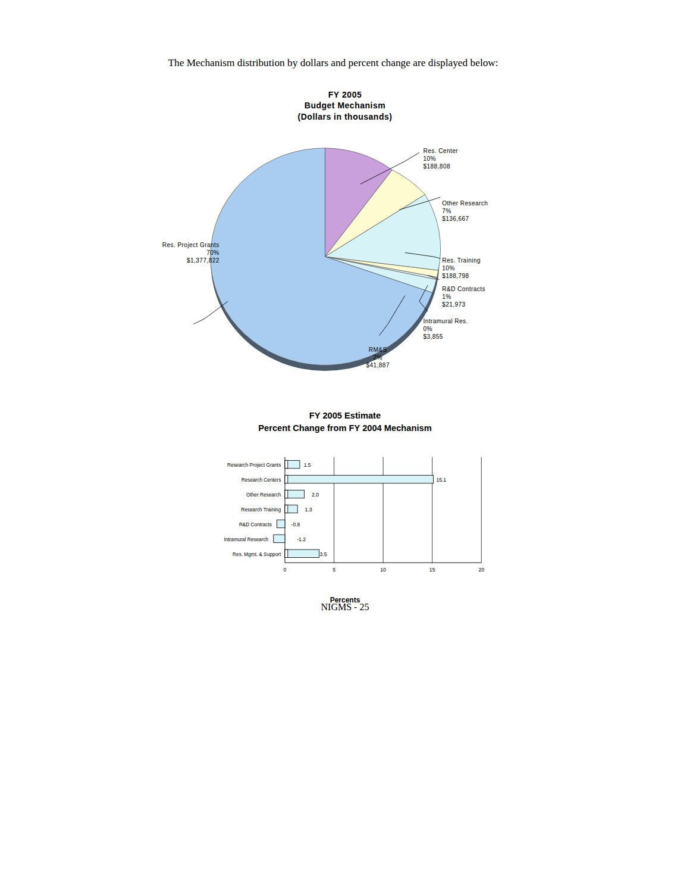The Mechanism distribution by dollars and percent change are displayed below:
FY 2005
Budget Mechanism
(Dollars in thousands)
Res. Center
10%
$188,808
Other Research
7%
$136,667
Res. Training
10%
$188,798
R&D Contracts
1%
$21,973
Intramural Res.
0%
$3,855
RM&S
2%
$41,887
Res. Project Grants
70%
$1,377,822
FY 2005 Estimate
Percent Change from FY 2004 Mechanism
1.5 15.1 2.0 1.3 -0.8 -1.2 3.5 Research Project Grants Research Centers Other Research Research Training R&D Contracts Intramural Research Res. Mgmt. & Support 0 5 10 15 20
Percents
NIGMS - 25